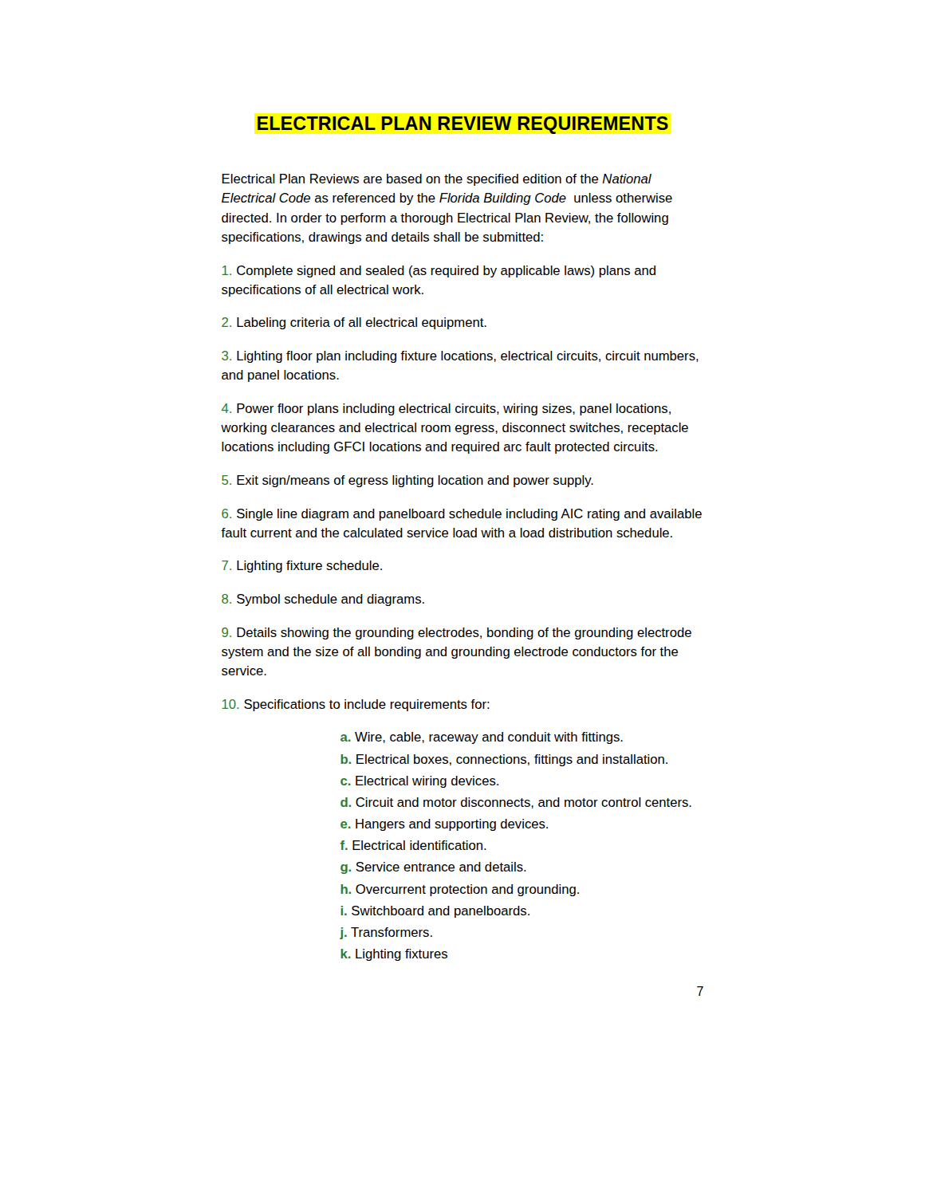ELECTRICAL PLAN REVIEW REQUIREMENTS
Electrical Plan Reviews are based on the specified edition of the National Electrical Code as referenced by the Florida Building Code unless otherwise directed. In order to perform a thorough Electrical Plan Review, the following specifications, drawings and details shall be submitted:
1. Complete signed and sealed (as required by applicable laws) plans and specifications of all electrical work.
2. Labeling criteria of all electrical equipment.
3. Lighting floor plan including fixture locations, electrical circuits, circuit numbers, and panel locations.
4. Power floor plans including electrical circuits, wiring sizes, panel locations, working clearances and electrical room egress, disconnect switches, receptacle locations including GFCI locations and required arc fault protected circuits.
5. Exit sign/means of egress lighting location and power supply.
6. Single line diagram and panelboard schedule including AIC rating and available fault current and the calculated service load with a load distribution schedule.
7. Lighting fixture schedule.
8. Symbol schedule and diagrams.
9. Details showing the grounding electrodes, bonding of the grounding electrode system and the size of all bonding and grounding electrode conductors for the service.
10. Specifications to include requirements for:
a. Wire, cable, raceway and conduit with fittings.
b. Electrical boxes, connections, fittings and installation.
c. Electrical wiring devices.
d. Circuit and motor disconnects, and motor control centers.
e. Hangers and supporting devices.
f. Electrical identification.
g. Service entrance and details.
h. Overcurrent protection and grounding.
i. Switchboard and panelboards.
j. Transformers.
k. Lighting fixtures
7